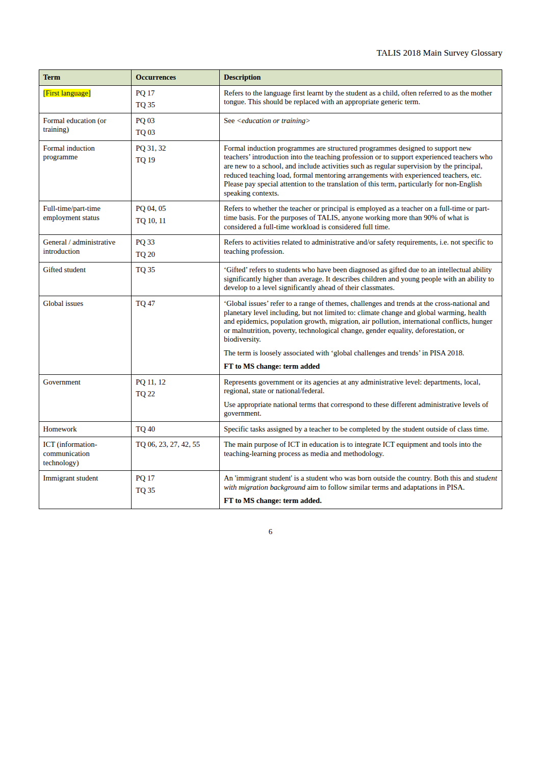TALIS 2018 Main Survey Glossary
| Term | Occurrences | Description |
| --- | --- | --- |
| [First language] | PQ 17 TQ 35 | Refers to the language first learnt by the student as a child, often referred to as the mother tongue. This should be replaced with an appropriate generic term. |
| Formal education (or training) | PQ 03 TQ 03 | See <education or training> |
| Formal induction programme | PQ 31, 32 TQ 19 | Formal induction programmes are structured programmes designed to support new teachers’ introduction into the teaching profession or to support experienced teachers who are new to a school, and include activities such as regular supervision by the principal, reduced teaching load, formal mentoring arrangements with experienced teachers, etc. Please pay special attention to the translation of this term, particularly for non-English speaking contexts. |
| Full-time/part-time employment status | PQ 04, 05 TQ 10, 11 | Refers to whether the teacher or principal is employed as a teacher on a full-time or part-time basis. For the purposes of TALIS, anyone working more than 90% of what is considered a full-time workload is considered full time. |
| General / administrative introduction | PQ 33 TQ 20 | Refers to activities related to administrative and/or safety requirements, i.e. not specific to teaching profession. |
| Gifted student | TQ 35 | ‘Gifted’ refers to students who have been diagnosed as gifted due to an intellectual ability significantly higher than average. It describes children and young people with an ability to develop to a level significantly ahead of their classmates. |
| Global issues | TQ 47 | ‘Global issues’ refer to a range of themes, challenges and trends at the cross-national and planetary level including, but not limited to: climate change and global warming, health and epidemics, population growth, migration, air pollution, international conflicts, hunger or malnutrition, poverty, technological change, gender equality, deforestation, or biodiversity. The term is loosely associated with ‘global challenges and trends’ in PISA 2018. FT to MS change: term added |
| Government | PQ 11, 12 TQ 22 | Represents government or its agencies at any administrative level: departments, local, regional, state or national/federal. Use appropriate national terms that correspond to these different administrative levels of government. |
| Homework | TQ 40 | Specific tasks assigned by a teacher to be completed by the student outside of class time. |
| ICT (information-communication technology) | TQ 06, 23, 27, 42, 55 | The main purpose of ICT in education is to integrate ICT equipment and tools into the teaching-learning process as media and methodology. |
| Immigrant student | PQ 17 TQ 35 | An 'immigrant student' is a student who was born outside the country. Both this and student with migration background aim to follow similar terms and adaptations in PISA. FT to MS change: term added. |
6